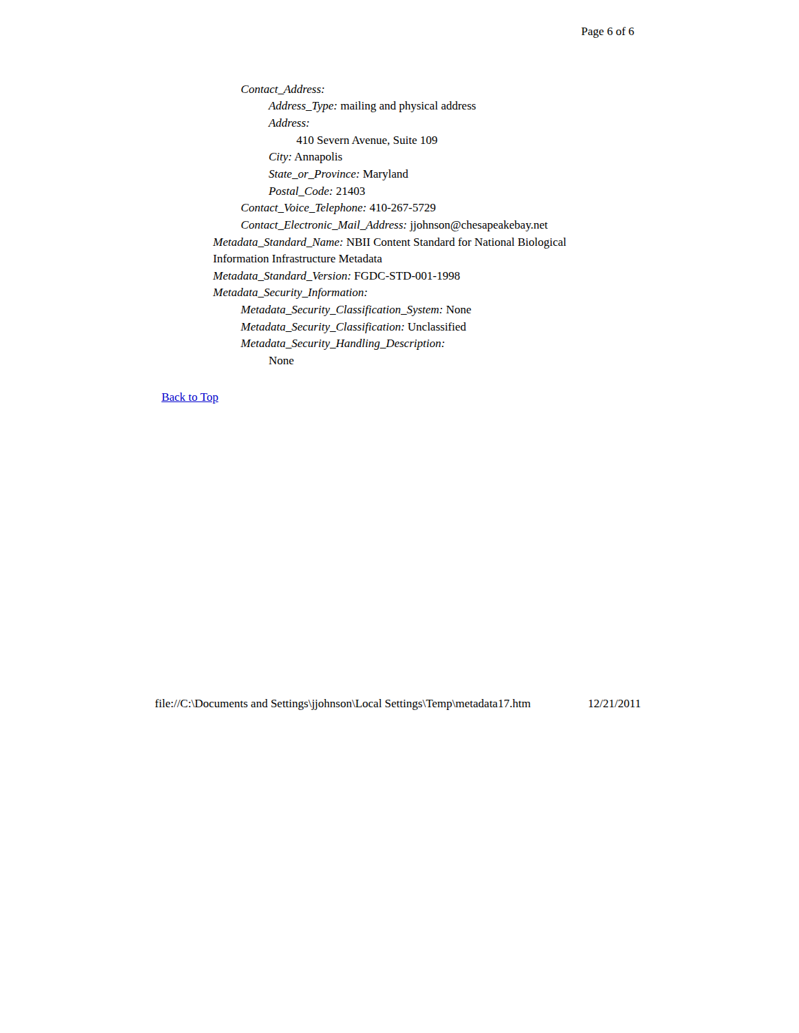Page 6 of 6
Contact_Address:
Address_Type: mailing and physical address
Address:
410 Severn Avenue, Suite 109
City: Annapolis
State_or_Province: Maryland
Postal_Code: 21403
Contact_Voice_Telephone: 410-267-5729
Contact_Electronic_Mail_Address: jjohnson@chesapeakebay.net
Metadata_Standard_Name: NBII Content Standard for National Biological Information Infrastructure Metadata
Metadata_Standard_Version: FGDC-STD-001-1998
Metadata_Security_Information:
Metadata_Security_Classification_System: None
Metadata_Security_Classification: Unclassified
Metadata_Security_Handling_Description:
None
Back to Top
file://C:\Documents and Settings\jjohnson\Local Settings\Temp\metadata17.htm
12/21/2011